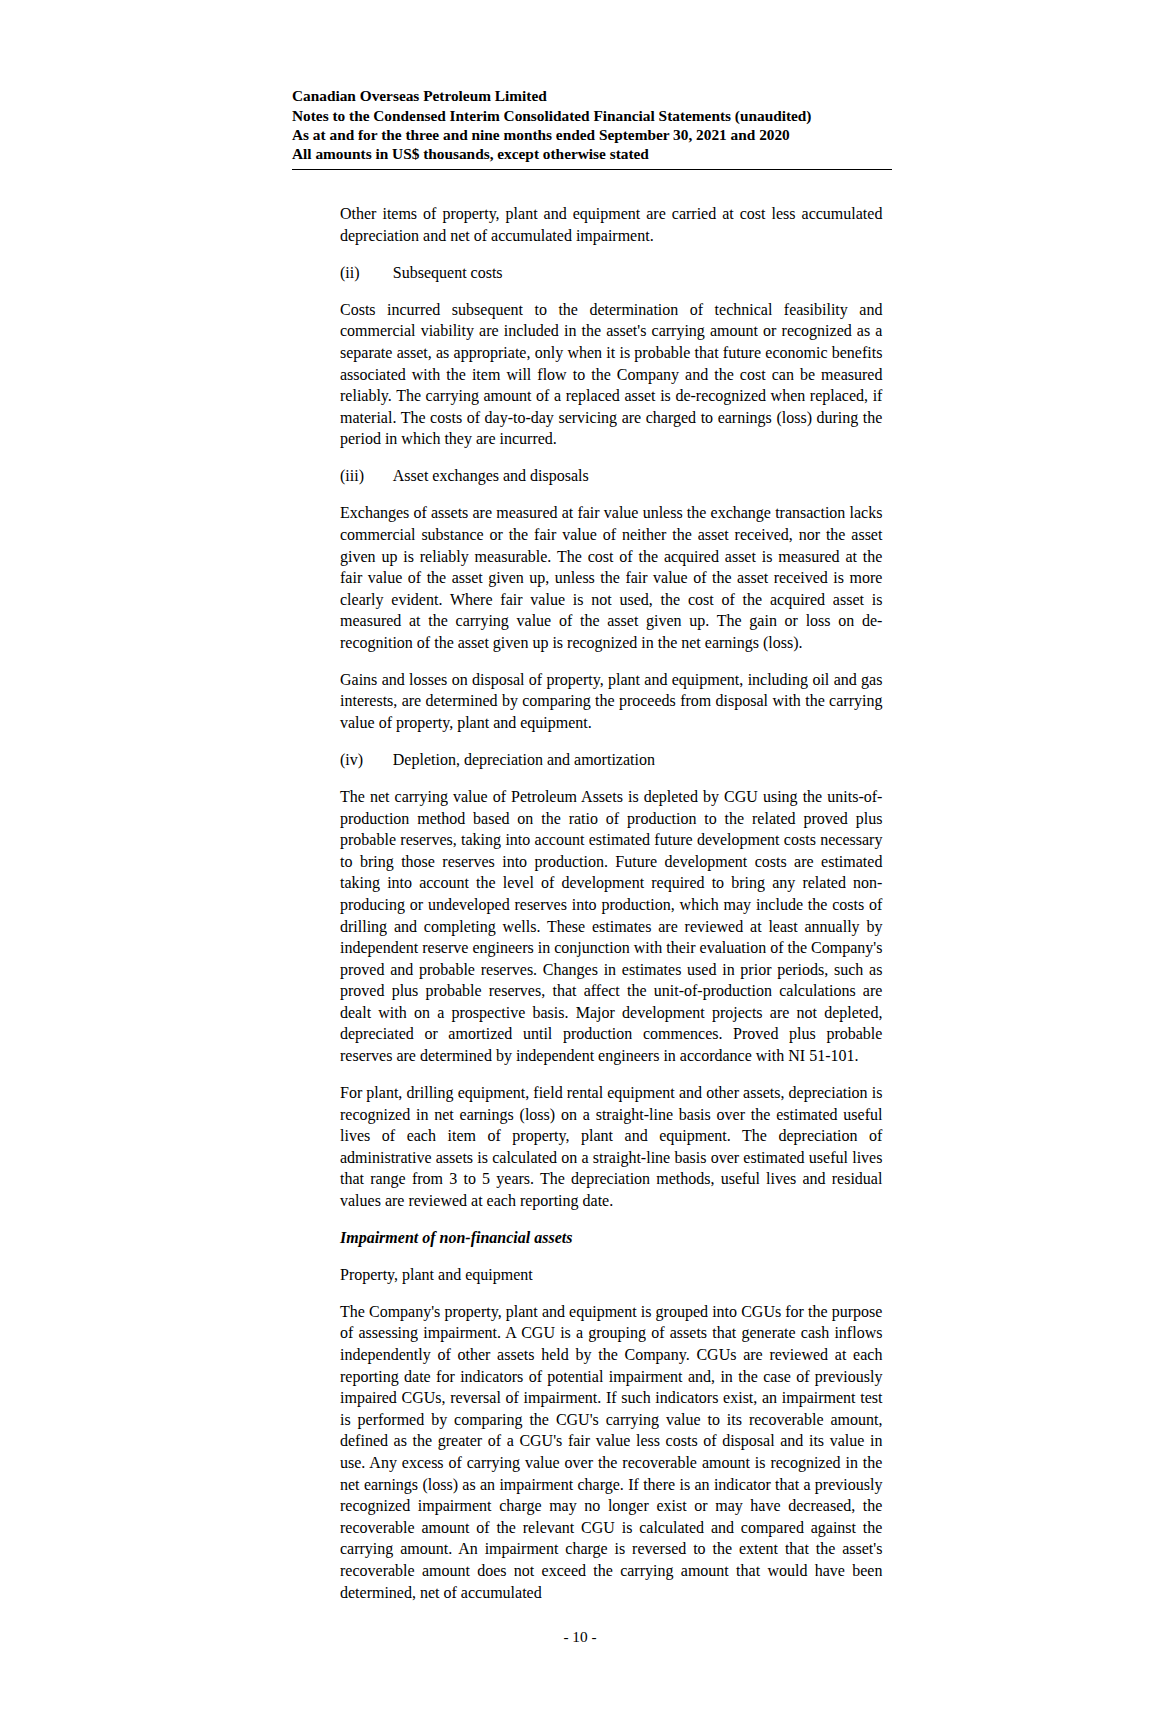Canadian Overseas Petroleum Limited
Notes to the Condensed Interim Consolidated Financial Statements (unaudited)
As at and for the three and nine months ended September 30, 2021 and 2020
All amounts in US$ thousands, except otherwise stated
Other items of property, plant and equipment are carried at cost less accumulated depreciation and net of accumulated impairment.
(ii) Subsequent costs
Costs incurred subsequent to the determination of technical feasibility and commercial viability are included in the asset's carrying amount or recognized as a separate asset, as appropriate, only when it is probable that future economic benefits associated with the item will flow to the Company and the cost can be measured reliably. The carrying amount of a replaced asset is de-recognized when replaced, if material. The costs of day-to-day servicing are charged to earnings (loss) during the period in which they are incurred.
(iii) Asset exchanges and disposals
Exchanges of assets are measured at fair value unless the exchange transaction lacks commercial substance or the fair value of neither the asset received, nor the asset given up is reliably measurable. The cost of the acquired asset is measured at the fair value of the asset given up, unless the fair value of the asset received is more clearly evident. Where fair value is not used, the cost of the acquired asset is measured at the carrying value of the asset given up. The gain or loss on de-recognition of the asset given up is recognized in the net earnings (loss).
Gains and losses on disposal of property, plant and equipment, including oil and gas interests, are determined by comparing the proceeds from disposal with the carrying value of property, plant and equipment.
(iv) Depletion, depreciation and amortization
The net carrying value of Petroleum Assets is depleted by CGU using the units-of-production method based on the ratio of production to the related proved plus probable reserves, taking into account estimated future development costs necessary to bring those reserves into production. Future development costs are estimated taking into account the level of development required to bring any related non-producing or undeveloped reserves into production, which may include the costs of drilling and completing wells. These estimates are reviewed at least annually by independent reserve engineers in conjunction with their evaluation of the Company's proved and probable reserves. Changes in estimates used in prior periods, such as proved plus probable reserves, that affect the unit-of-production calculations are dealt with on a prospective basis. Major development projects are not depleted, depreciated or amortized until production commences. Proved plus probable reserves are determined by independent engineers in accordance with NI 51-101.
For plant, drilling equipment, field rental equipment and other assets, depreciation is recognized in net earnings (loss) on a straight-line basis over the estimated useful lives of each item of property, plant and equipment. The depreciation of administrative assets is calculated on a straight-line basis over estimated useful lives that range from 3 to 5 years. The depreciation methods, useful lives and residual values are reviewed at each reporting date.
Impairment of non-financial assets
Property, plant and equipment
The Company's property, plant and equipment is grouped into CGUs for the purpose of assessing impairment. A CGU is a grouping of assets that generate cash inflows independently of other assets held by the Company. CGUs are reviewed at each reporting date for indicators of potential impairment and, in the case of previously impaired CGUs, reversal of impairment. If such indicators exist, an impairment test is performed by comparing the CGU's carrying value to its recoverable amount, defined as the greater of a CGU's fair value less costs of disposal and its value in use. Any excess of carrying value over the recoverable amount is recognized in the net earnings (loss) as an impairment charge. If there is an indicator that a previously recognized impairment charge may no longer exist or may have decreased, the recoverable amount of the relevant CGU is calculated and compared against the carrying amount. An impairment charge is reversed to the extent that the asset's recoverable amount does not exceed the carrying amount that would have been determined, net of accumulated
- 10 -